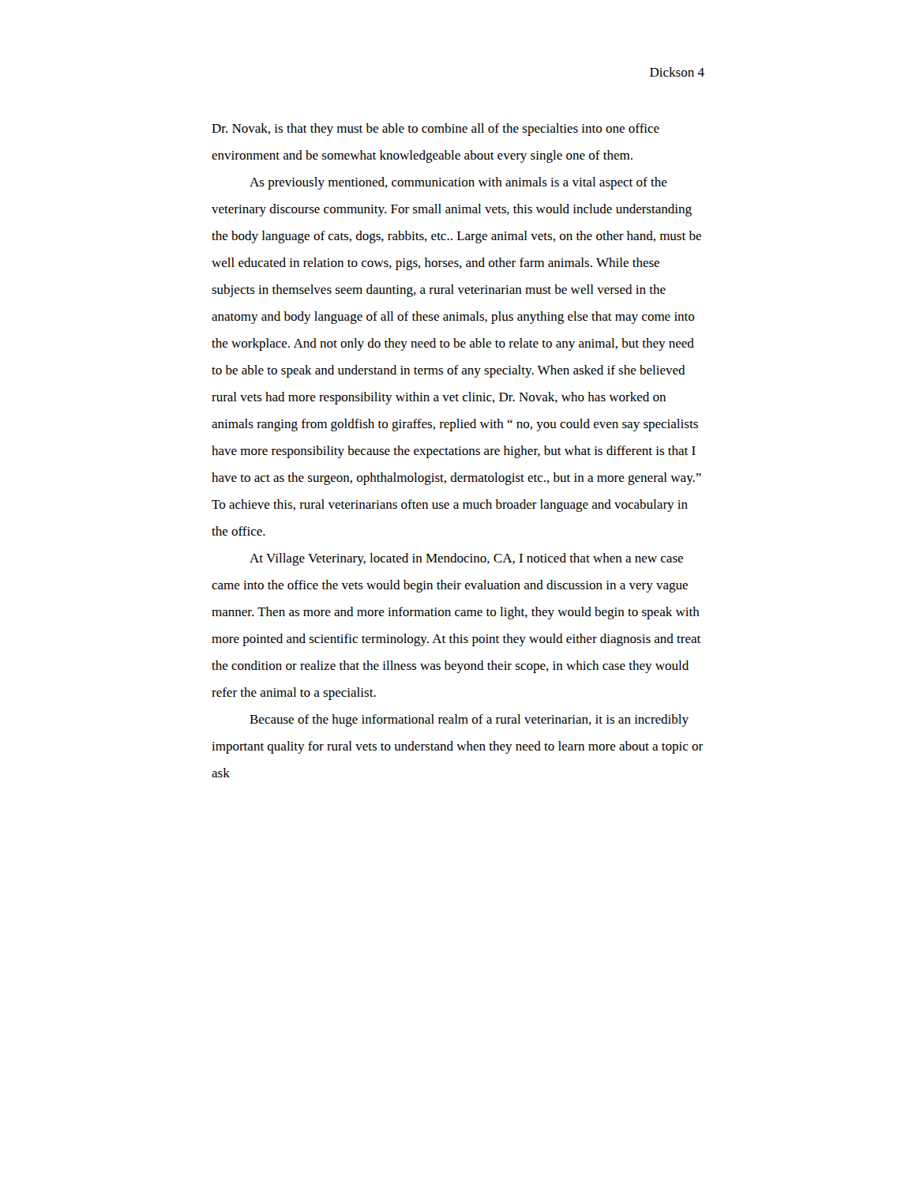Dickson 4
Dr. Novak, is that they must be able to combine all of the specialties into one office environment and be somewhat knowledgeable about every single one of them.
As previously mentioned, communication with animals is a vital aspect of the veterinary discourse community. For small animal vets, this would include understanding the body language of cats, dogs, rabbits, etc.. Large animal vets, on the other hand, must be well educated in relation to cows, pigs, horses, and other farm animals. While these subjects in themselves seem daunting, a rural veterinarian must be well versed in the anatomy and body language of all of these animals, plus anything else that may come into the workplace. And not only do they need to be able to relate to any animal, but they need to be able to speak and understand in terms of any specialty. When asked if she believed rural vets had more responsibility within a vet clinic, Dr. Novak, who has worked on animals ranging from goldfish to giraffes, replied with “ no, you could even say specialists have more responsibility because the expectations are higher, but what is different is that I have to act as the surgeon, ophthalmologist, dermatologist etc., but in a more general way.” To achieve this, rural veterinarians often use a much broader language and vocabulary in the office.
At Village Veterinary, located in Mendocino, CA, I noticed that when a new case came into the office the vets would begin their evaluation and discussion in a very vague manner. Then as more and more information came to light, they would begin to speak with more pointed and scientific terminology. At this point they would either diagnosis and treat the condition or realize that the illness was beyond their scope, in which case they would refer the animal to a specialist.
Because of the huge informational realm of a rural veterinarian, it is an incredibly important quality for rural vets to understand when they need to learn more about a topic or ask